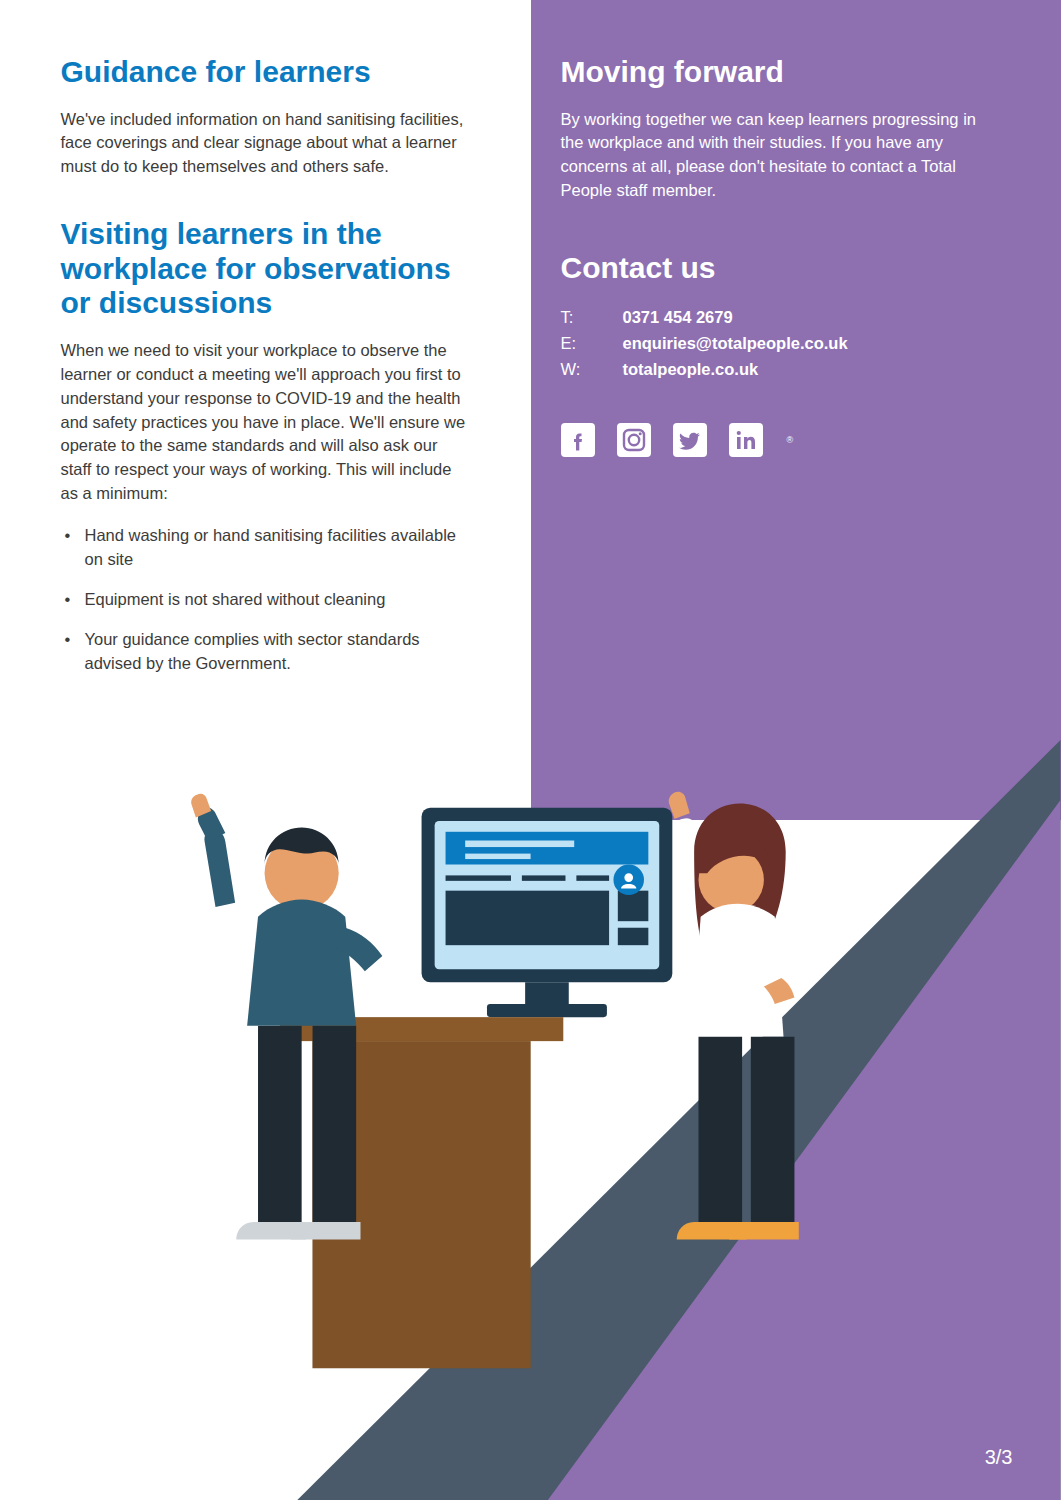Guidance for learners
We've included information on hand sanitising facilities, face coverings and clear signage about what a learner must do to keep themselves and others safe.
Visiting learners in the workplace for observations or discussions
When we need to visit your workplace to observe the learner or conduct a meeting we'll approach you first to understand your response to COVID-19 and the health and safety practices you have in place. We'll ensure we operate to the same standards and will also ask our staff to respect your ways of working. This will include as a minimum:
Hand washing or hand sanitising facilities available on site
Equipment is not shared without cleaning
Your guidance complies with sector standards advised by the Government.
Moving forward
By working together we can keep learners progressing in the workplace and with their studies. If you have any concerns at all, please don't hesitate to contact a Total People staff member.
Contact us
T: 0371 454 2679
E: enquiries@totalpeople.co.uk
W: totalpeople.co.uk
®
3/3